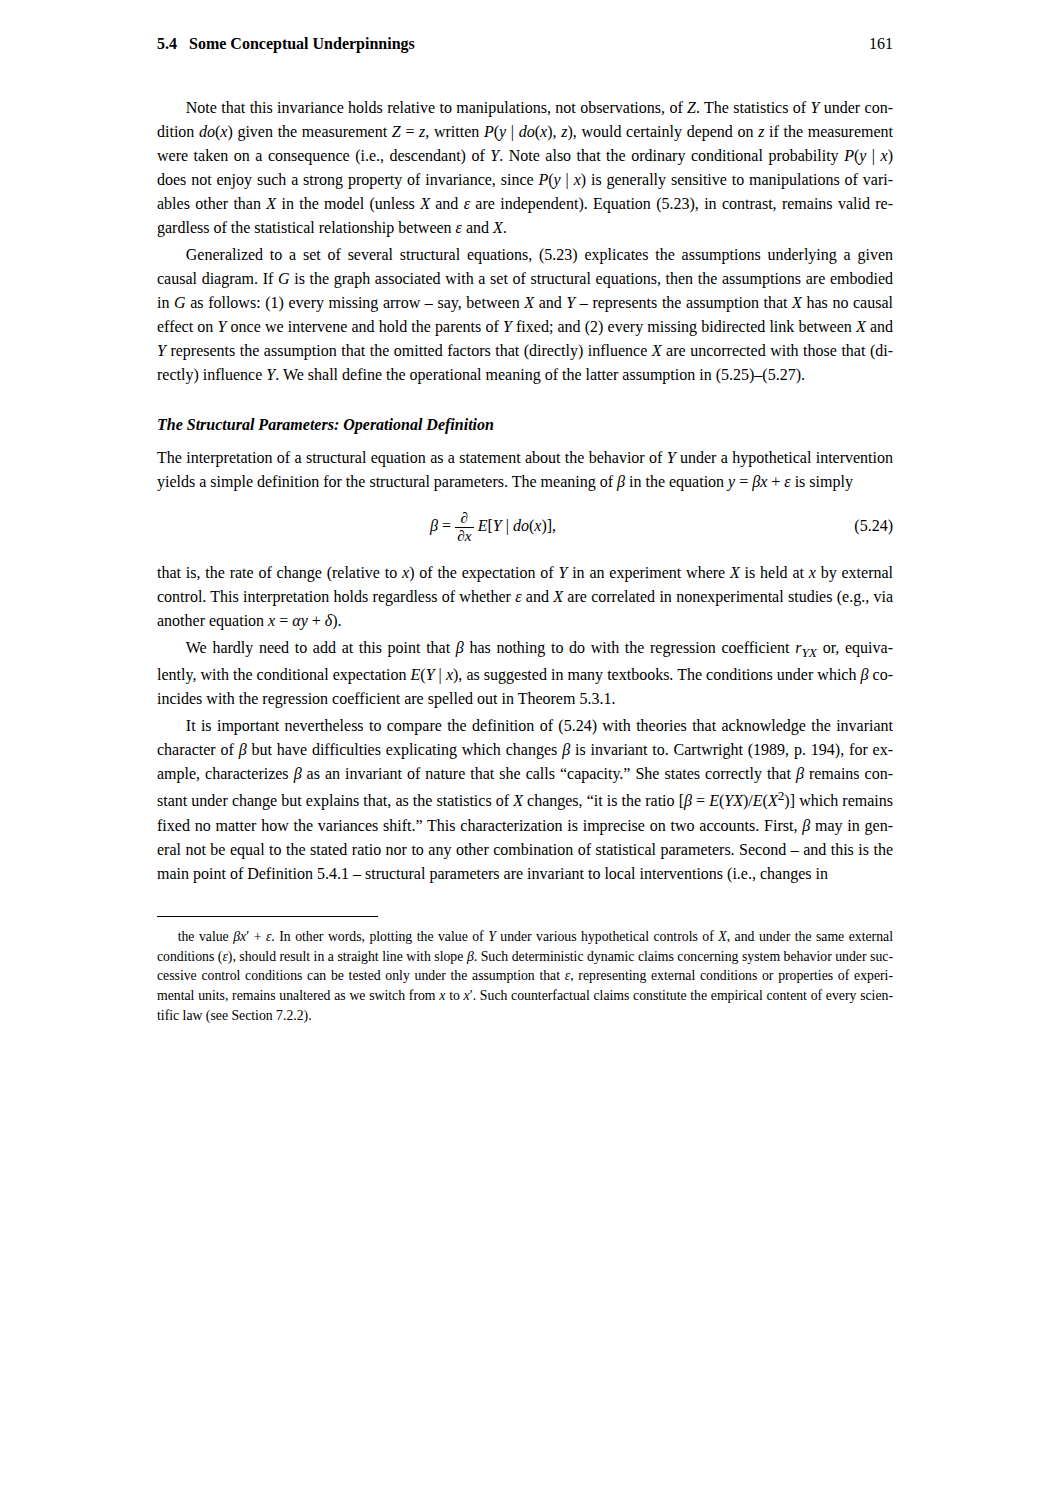5.4 Some Conceptual Underpinnings 161
Note that this invariance holds relative to manipulations, not observations, of Z. The statistics of Y under condition do(x) given the measurement Z = z, written P(y | do(x), z), would certainly depend on z if the measurement were taken on a consequence (i.e., descendant) of Y. Note also that the ordinary conditional probability P(y | x) does not enjoy such a strong property of invariance, since P(y | x) is generally sensitive to manipulations of variables other than X in the model (unless X and ε are independent). Equation (5.23), in contrast, remains valid regardless of the statistical relationship between ε and X.
Generalized to a set of several structural equations, (5.23) explicates the assumptions underlying a given causal diagram. If G is the graph associated with a set of structural equations, then the assumptions are embodied in G as follows: (1) every missing arrow – say, between X and Y – represents the assumption that X has no causal effect on Y once we intervene and hold the parents of Y fixed; and (2) every missing bidirected link between X and Y represents the assumption that the omitted factors that (directly) influence X are uncorrected with those that (directly) influence Y. We shall define the operational meaning of the latter assumption in (5.25)–(5.27).
The Structural Parameters: Operational Definition
The interpretation of a structural equation as a statement about the behavior of Y under a hypothetical intervention yields a simple definition for the structural parameters. The meaning of β in the equation y = βx + ε is simply
β = ∂∂x E[Y | do(x)], (5.24)
that is, the rate of change (relative to x) of the expectation of Y in an experiment where X is held at x by external control. This interpretation holds regardless of whether ε and X are correlated in nonexperimental studies (e.g., via another equation x = αy + δ).
We hardly need to add at this point that β has nothing to do with the regression coefficient rYX or, equivalently, with the conditional expectation E(Y | x), as suggested in many textbooks. The conditions under which β coincides with the regression coefficient are spelled out in Theorem 5.3.1.
It is important nevertheless to compare the definition of (5.24) with theories that acknowledge the invariant character of β but have difficulties explicating which changes β is invariant to. Cartwright (1989, p. 194), for example, characterizes β as an invariant of nature that she calls “capacity.” She states correctly that β remains constant under change but explains that, as the statistics of X changes, “it is the ratio [β = E(YX)/E(X2)] which remains fixed no matter how the variances shift.” This characterization is imprecise on two accounts. First, β may in general not be equal to the stated ratio nor to any other combination of statistical parameters. Second – and this is the main point of Definition 5.4.1 – structural parameters are invariant to local interventions (i.e., changes in
the value βx′ + ε. In other words, plotting the value of Y under various hypothetical controls of X, and under the same external conditions (ε), should result in a straight line with slope β. Such deterministic dynamic claims concerning system behavior under successive control conditions can be tested only under the assumption that ε, representing external conditions or properties of experimental units, remains unaltered as we switch from x to x′. Such counterfactual claims constitute the empirical content of every scientific law (see Section 7.2.2).